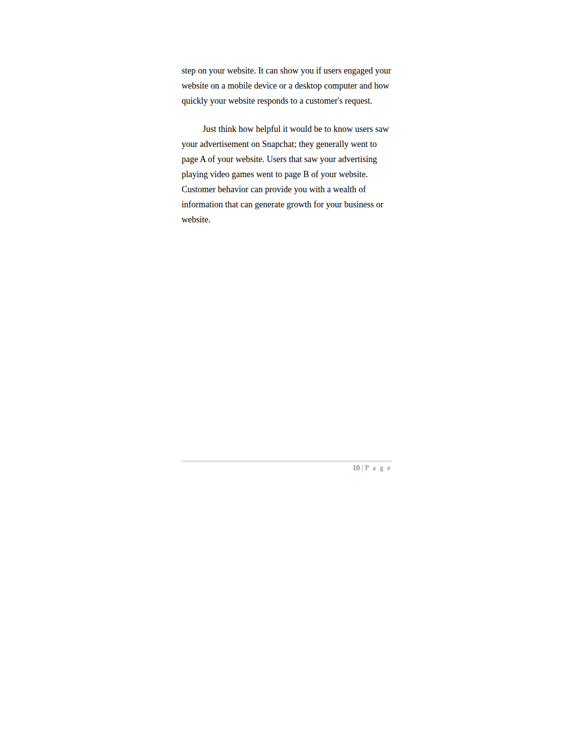step on your website. It can show you if users engaged your website on a mobile device or a desktop computer and how quickly your website responds to a customer's request.
Just think how helpful it would be to know users saw your advertisement on Snapchat; they generally went to page A of your website. Users that saw your advertising playing video games went to page B of your website. Customer behavior can provide you with a wealth of information that can generate growth for your business or website.
10 | P a g e